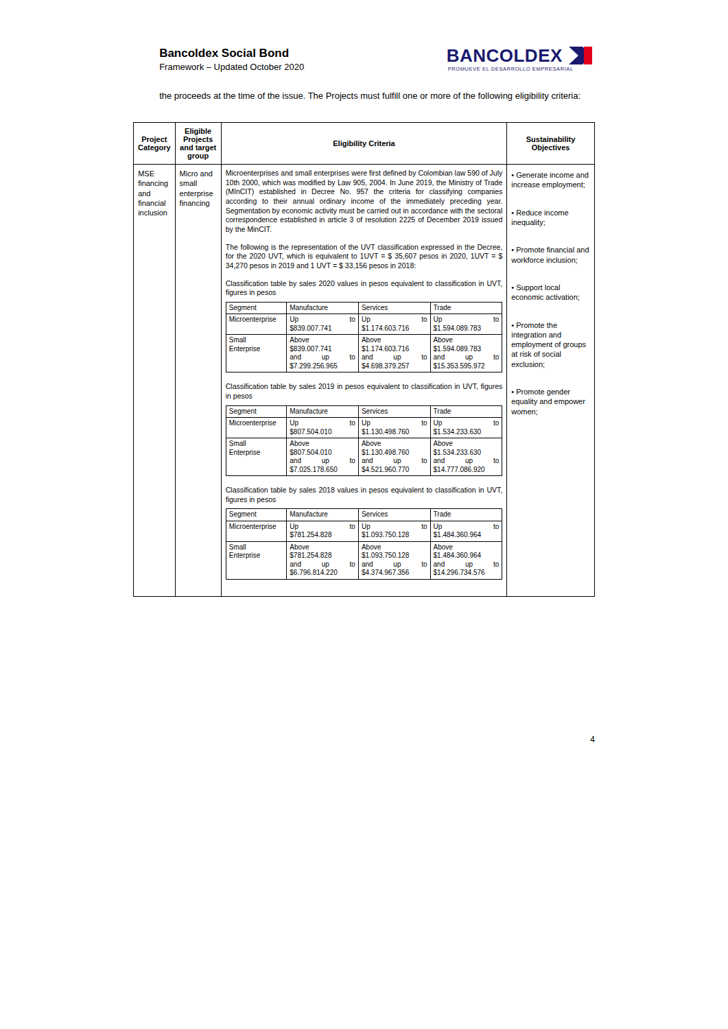Bancoldex Social Bond
Framework – Updated October 2020
BANCOLDEX
PROMUEVE EL DESARROLLO EMPRESARIAL
the proceeds at the time of the issue. The Projects must fulfill one or more of the following eligibility criteria:
| Project Category | Eligible Projects and target group | Eligibility Criteria | Sustainability Objectives |
| --- | --- | --- | --- |
| MSE financing and financial inclusion | Micro and small enterprise financing | Microenterprises and small enterprises were first defined by Colombian law 590 of July 10th 2000, which was modified by Law 905, 2004. In June 2019, the Ministry of Trade (MInCIT) established in Decree No. 957 the criteria for classifying companies according to their annual ordinary income of the immediately preceding year. Segmentation by economic activity must be carried out in accordance with the sectoral correspondence established in article 3 of resolution 2225 of December 2019 issued by the MinCIT. The following is the representation of the UVT classification expressed in the Decree, for the 2020 UVT, which is equivalent to 1UVT = $ 35,607 pesos in 2020, 1UVT = $ 34,270 pesos in 2019 and 1 UVT = $ 33,156 pesos in 2018: Classification table by sales 2020 values in pesos equivalent to classification in UVT, figures in pesos / Segment / Manufacture / Services / Trade / / --- / --- / --- / --- / / Microenterprise / Up to $839.007.741 / Up to $1.174.603.716 / Up to $1.594.089.783 / / Small Enterprise / Above $839.007.741 and up to $7.299.256.965 / Above $1.174.603.716 and up to $4.698.379.257 / Above $1.594.089.783 and up to $15.353.595.972 / Classification table by sales 2019 in pesos equivalent to classification in UVT, figures in pesos / Segment / Manufacture / Services / Trade / / --- / --- / --- / --- / / Microenterprise / Up to $807.504.010 / Up to $1.130.498.760 / Up to $1.534.233.630 / / Small Enterprise / Above $807.504.010 and up to $7.025.178.650 / Above $1.130.498.760 and up to $4.521.960.770 / Above $1.534.233.630 and up to $14.777.086.920 / Classification table by sales 2018 values in pesos equivalent to classification in UVT, figures in pesos / Segment / Manufacture / Services / Trade / / --- / --- / --- / --- / / Microenterprise / Up to $781.254.828 / Up to $1.093.750.128 / Up to $1.484.360.964 / / Small Enterprise / Above $781.254.828 and up to $6.796.814.220 / Above $1.093.750.128 and up to $4.374.967.356 / Above $1.484.360.964 and up to $14.296.734.576 / | • Generate income and increase employment; • Reduce income inequality; • Promote financial and workforce inclusion; • Support local economic activation; • Promote the integration and employment of groups at risk of social exclusion; • Promote gender equality and empower women; |
4